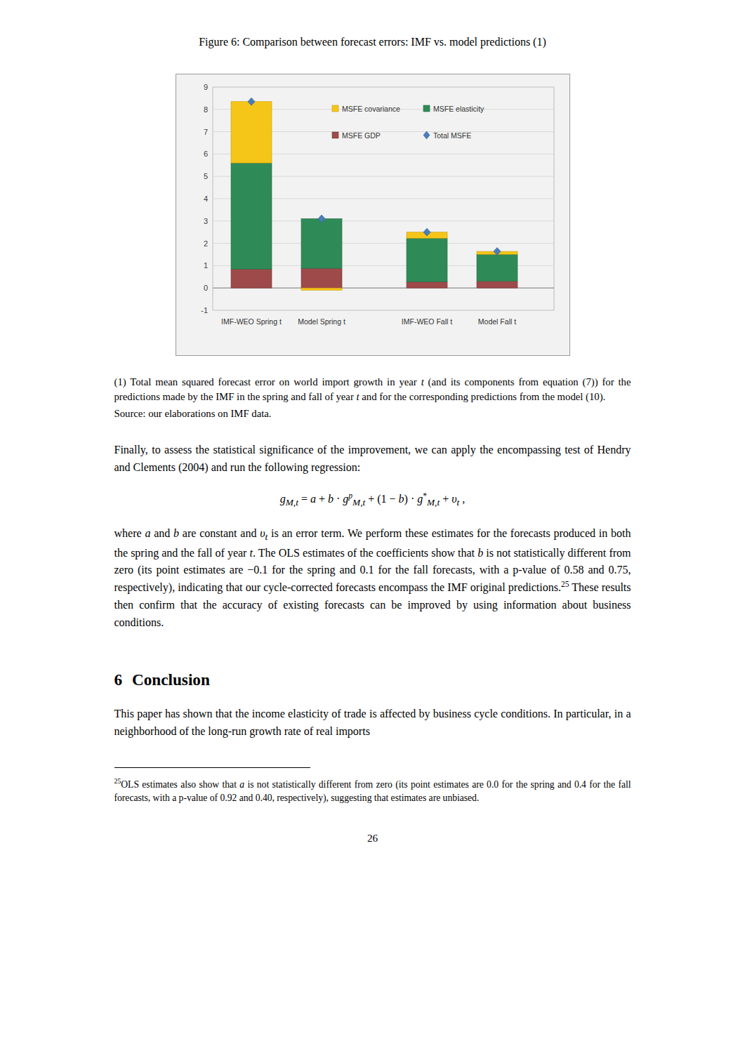Figure 6: Comparison between forecast errors: IMF vs. model predictions (1)
9 8 7 6 5 4 3 2 1 0 -1 MSFE covariance MSFE elasticity MSFE GDP Total MSFE IMF-WEO Spring t Model Spring t IMF-WEO Fall t Model Fall t
(1) Total mean squared forecast error on world import growth in year t (and its components from equation (7)) for the predictions made by the IMF in the spring and fall of year t and for the corresponding predictions from the model (10).
Source: our elaborations on IMF data.
Finally, to assess the statistical significance of the improvement, we can apply the encompassing test of Hendry and Clements (2004) and run the following regression:
gM,t = a + b · gpM,t + (1 − b) · g*M,t + υt ,
where a and b are constant and υt is an error term. We perform these estimates for the forecasts produced in both the spring and the fall of year t. The OLS estimates of the coefficients show that b is not statistically different from zero (its point estimates are −0.1 for the spring and 0.1 for the fall forecasts, with a p-value of 0.58 and 0.75, respectively), indicating that our cycle-corrected forecasts encompass the IMF original predictions.25 These results then confirm that the accuracy of existing forecasts can be improved by using information about business conditions.
6 Conclusion
This paper has shown that the income elasticity of trade is affected by business cycle conditions. In particular, in a neighborhood of the long-run growth rate of real imports
25OLS estimates also show that a is not statistically different from zero (its point estimates are 0.0 for the spring and 0.4 for the fall forecasts, with a p-value of 0.92 and 0.40, respectively), suggesting that estimates are unbiased.
26